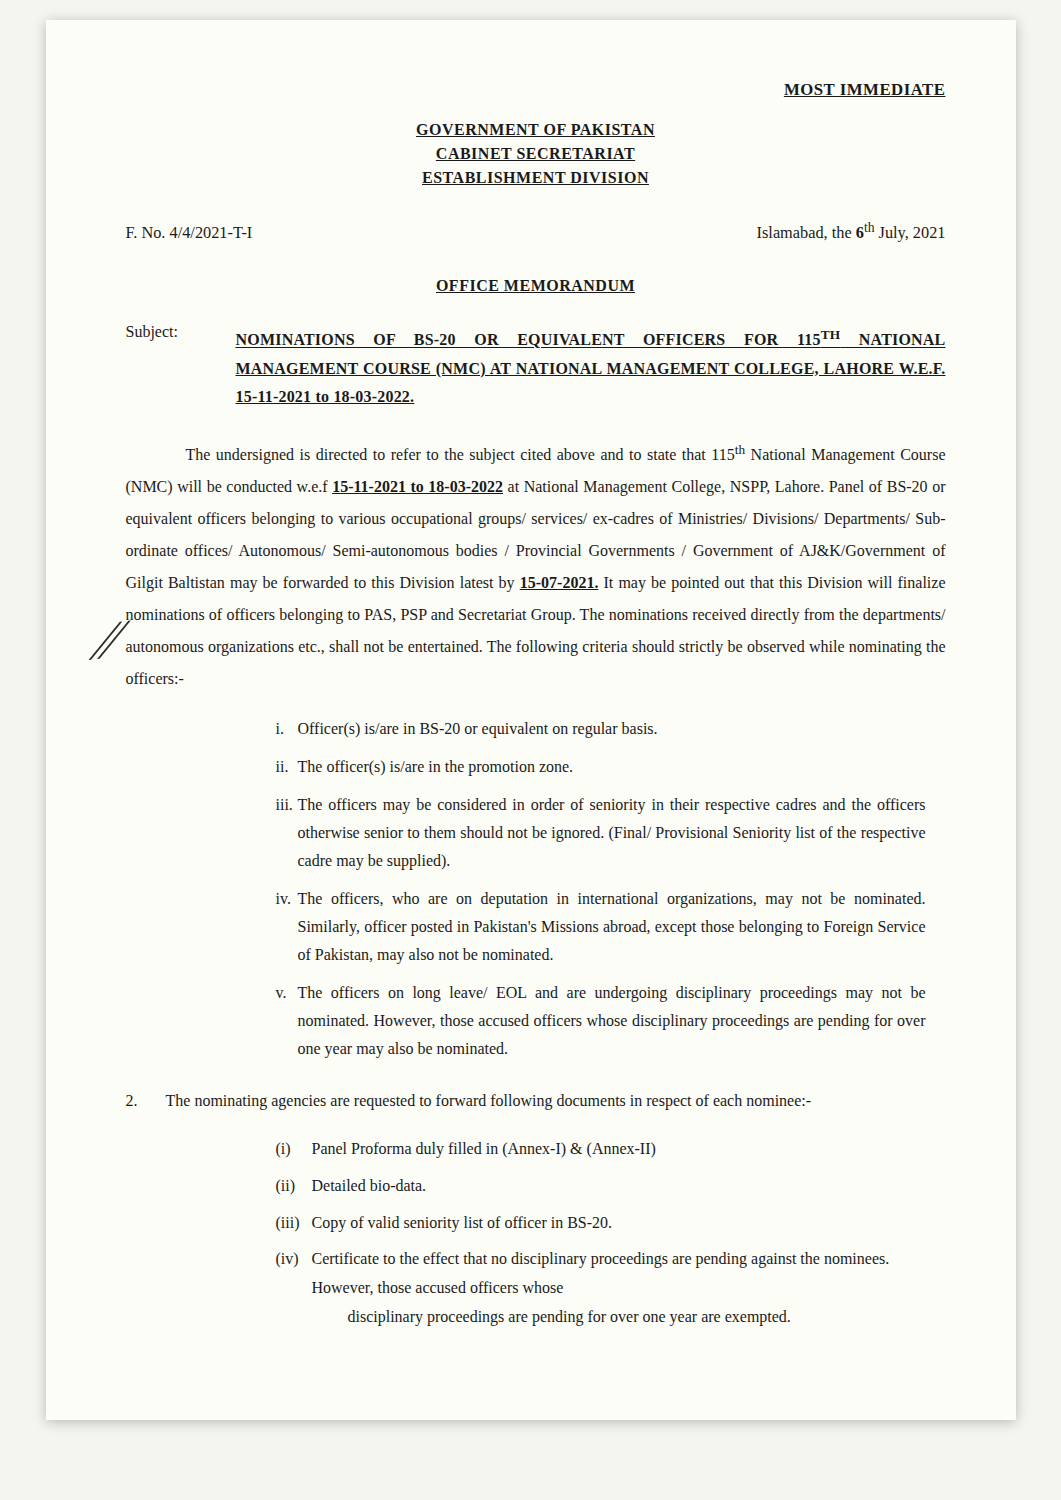MOST IMMEDIATE
GOVERNMENT OF PAKISTAN
CABINET SECRETARIAT
ESTABLISHMENT DIVISION
F. No. 4/4/2021-T-I Islamabad, the 6th July, 2021
OFFICE MEMORANDUM
Subject:
NOMINATIONS OF BS-20 OR EQUIVALENT OFFICERS FOR 115TH NATIONAL MANAGEMENT COURSE (NMC) AT NATIONAL MANAGEMENT COLLEGE, LAHORE W.E.F. 15-11-2021 to 18-03-2022.
The undersigned is directed to refer to the subject cited above and to state that 115th National Management Course (NMC) will be conducted w.e.f 15-11-2021 to 18-03-2022 at National Management College, NSPP, Lahore. Panel of BS-20 or equivalent officers belonging to various occupational groups/ services/ ex-cadres of Ministries/ Divisions/ Departments/ Sub-ordinate offices/ Autonomous/ Semi-autonomous bodies / Provincial Governments / Government of AJ&K/Government of Gilgit Baltistan may be forwarded to this Division latest by 15-07-2021. It may be pointed out that this Division will finalize nominations of officers belonging to PAS, PSP and Secretariat Group. The nominations received directly from the departments/ autonomous organizations etc., shall not be entertained. The following criteria should strictly be observed while nominating the officers:-
i. Officer(s) is/are in BS-20 or equivalent on regular basis.
ii. The officer(s) is/are in the promotion zone.
iii. The officers may be considered in order of seniority in their respective cadres and the officers otherwise senior to them should not be ignored. (Final/ Provisional Seniority list of the respective cadre may be supplied).
iv. The officers, who are on deputation in international organizations, may not be nominated. Similarly, officer posted in Pakistan's Missions abroad, except those belonging to Foreign Service of Pakistan, may also not be nominated.
v. The officers on long leave/ EOL and are undergoing disciplinary proceedings may not be nominated. However, those accused officers whose disciplinary proceedings are pending for over one year may also be nominated.
2. The nominating agencies are requested to forward following documents in respect of each nominee:-
(i) Panel Proforma duly filled in (Annex-I) & (Annex-II)
(ii) Detailed bio-data.
(iii) Copy of valid seniority list of officer in BS-20.
(iv) Certificate to the effect that no disciplinary proceedings are pending against the nominees. However, those accused officers whose disciplinary proceedings are pending for over one year are exempted.
⁄⁄